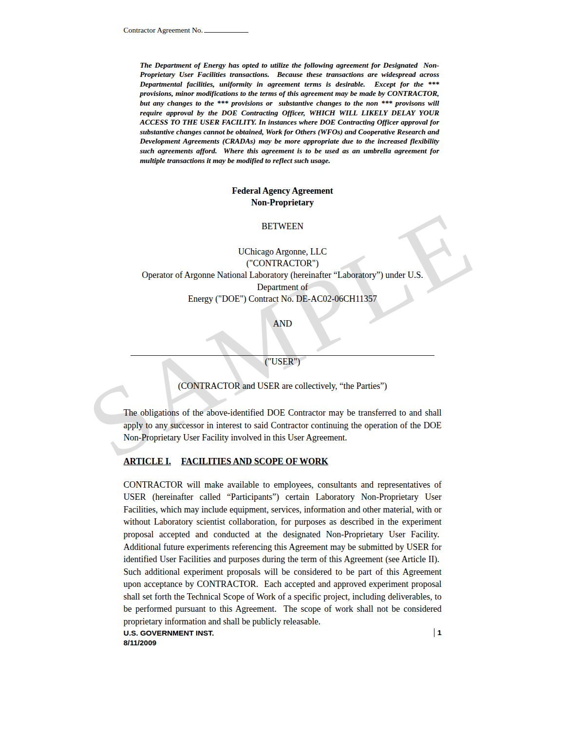SAMPLE
Contractor Agreement No.
The Department of Energy has opted to utilize the following agreement for Designated Non-Proprietary User Facilities transactions. Because these transactions are widespread across Departmental facilities, uniformity in agreement terms is desirable. Except for the *** provisions, minor modifications to the terms of this agreement may be made by CONTRACTOR, but any changes to the *** provisions or substantive changes to the non *** provisons will require approval by the DOE Contracting Officer, WHICH WILL LIKELY DELAY YOUR ACCESS TO THE USER FACILITY. In instances where DOE Contracting Officer approval for substantive changes cannot be obtained, Work for Others (WFOs) and Cooperative Research and Development Agreements (CRADAs) may be more appropriate due to the increased flexibility such agreements afford. Where this agreement is to be used as an umbrella agreement for multiple transactions it may be modified to reflect such usage.
Federal Agency Agreement
Non-Proprietary
BETWEEN
UChicago Argonne, LLC ("CONTRACTOR") Operator of Argonne National Laboratory (hereinafter “Laboratory”) under U.S. Department of Energy ("DOE") Contract No. DE-AC02-06CH11357
AND
("USER")
(CONTRACTOR and USER are collectively, “the Parties”)
The obligations of the above-identified DOE Contractor may be transferred to and shall apply to any successor in interest to said Contractor continuing the operation of the DOE Non-Proprietary User Facility involved in this User Agreement.
ARTICLE I. FACILITIES AND SCOPE OF WORK
CONTRACTOR will make available to employees, consultants and representatives of USER (hereinafter called “Participants”) certain Laboratory Non-Proprietary User Facilities, which may include equipment, services, information and other material, with or without Laboratory scientist collaboration, for purposes as described in the experiment proposal accepted and conducted at the designated Non-Proprietary User Facility. Additional future experiments referencing this Agreement may be submitted by USER for identified User Facilities and purposes during the term of this Agreement (see Article II). Such additional experiment proposals will be considered to be part of this Agreement upon acceptance by CONTRACTOR. Each accepted and approved experiment proposal shall set forth the Technical Scope of Work of a specific project, including deliverables, to be performed pursuant to this Agreement. The scope of work shall not be considered proprietary information and shall be publicly releasable.
U.S. GOVERNMENT INST.
8/11/2009
1